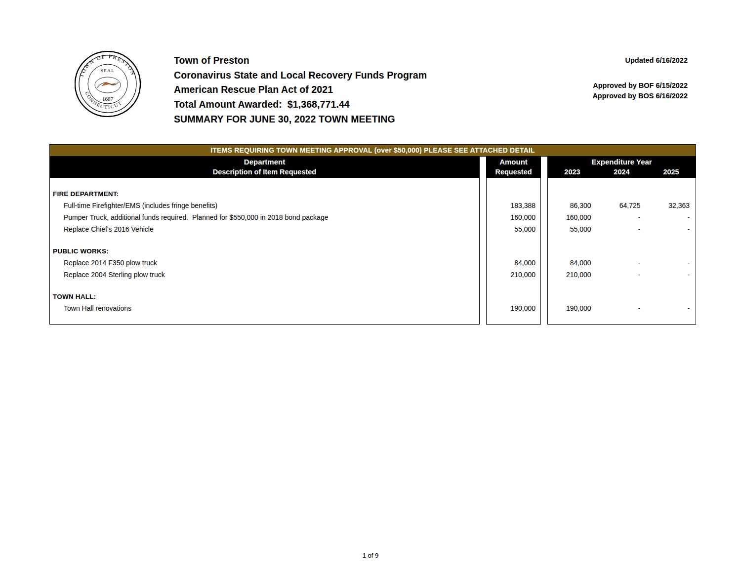TOWN OF PRESTON CONNECTICUT SEAL 1687
Town of Preston
Coronavirus State and Local Recovery Funds Program
American Rescue Plan Act of 2021
Total Amount Awarded: $1,368,771.44
SUMMARY FOR JUNE 30, 2022 TOWN MEETING
Updated 6/16/2022
Approved by BOF 6/15/2022
Approved by BOS 6/16/2022
| ITEMS REQUIRING TOWN MEETING APPROVAL (over $50,000) PLEASE SEE ATTACHED DETAIL |
| Department | | Amount | | Expenditure Year |
| Description of Item Requested | | Requested | | 2023 | 2024 | 2025 |
| FIRE DEPARTMENT: | | | | | | |
| Full-time Firefighter/EMS (includes fringe benefits) | | 183,388 | | 86,300 | 64,725 | 32,363 |
| Pumper Truck, additional funds required. Planned for $550,000 in 2018 bond package | | 160,000 | | 160,000 | - | - |
| Replace Chief's 2016 Vehicle | | 55,000 | | 55,000 | - | - |
| PUBLIC WORKS: | | | | | | |
| Replace 2014 F350 plow truck | | 84,000 | | 84,000 | - | - |
| Replace 2004 Sterling plow truck | | 210,000 | | 210,000 | - | - |
| TOWN HALL: | | | | | | |
| Town Hall renovations | | 190,000 | | 190,000 | - | - |
1 of 9